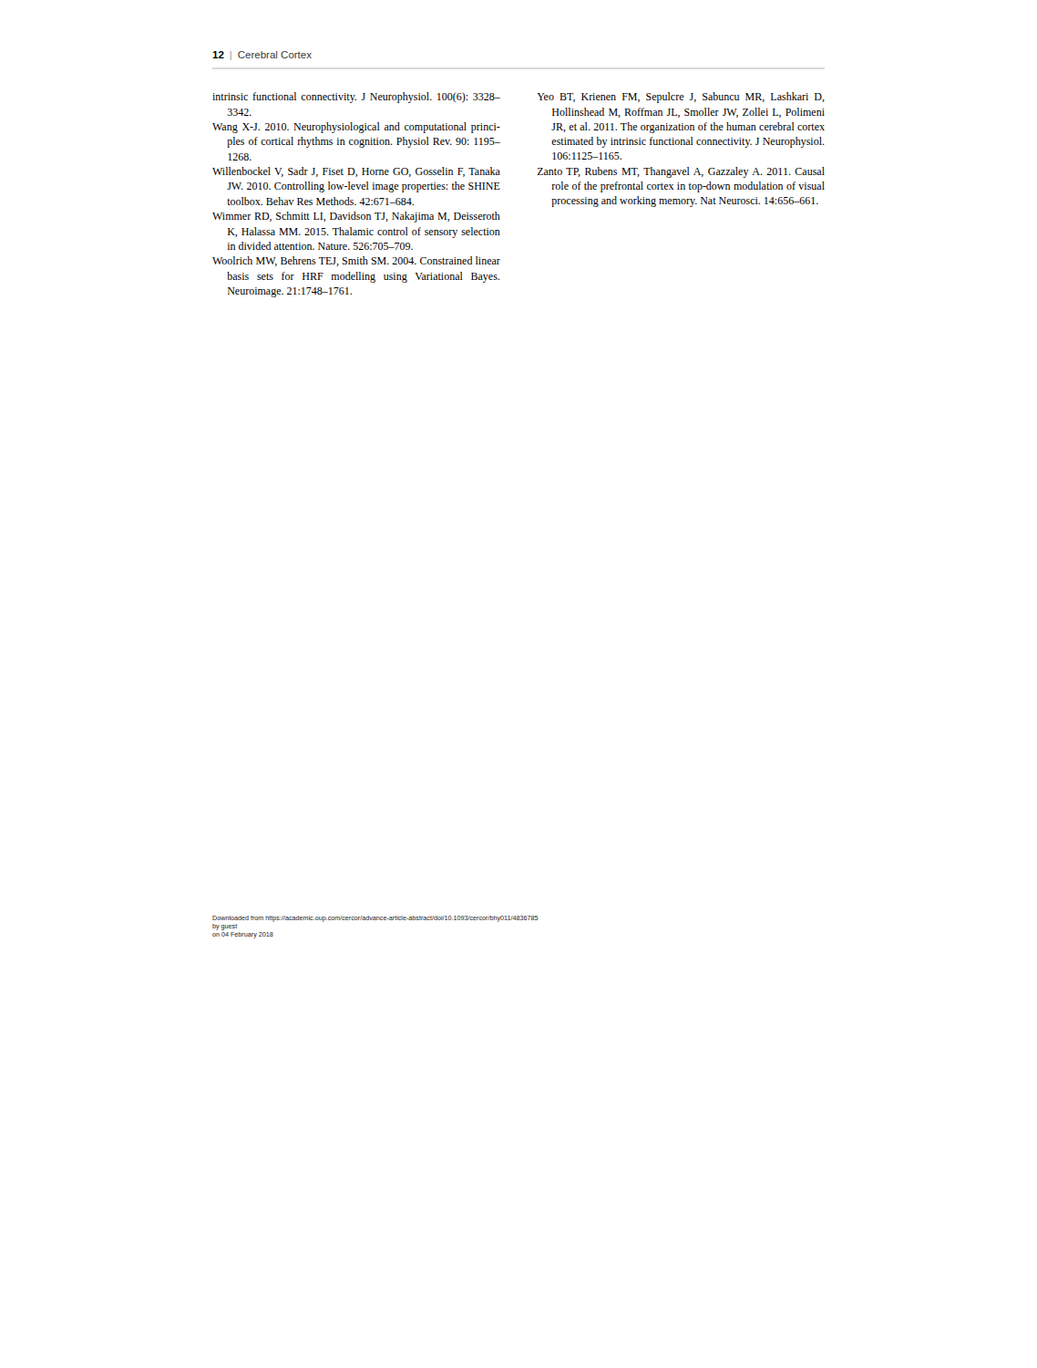12|Cerebral Cortex
intrinsic functional connectivity. J Neurophysiol. 100(6): 3328–3342.
Wang X-J. 2010. Neurophysiological and computational principles of cortical rhythms in cognition. Physiol Rev. 90: 1195–1268.
Willenbockel V, Sadr J, Fiset D, Horne GO, Gosselin F, Tanaka JW. 2010. Controlling low-level image properties: the SHINE toolbox. Behav Res Methods. 42:671–684.
Wimmer RD, Schmitt LI, Davidson TJ, Nakajima M, Deisseroth K, Halassa MM. 2015. Thalamic control of sensory selection in divided attention. Nature. 526:705–709.
Woolrich MW, Behrens TEJ, Smith SM. 2004. Constrained linear basis sets for HRF modelling using Variational Bayes. Neuroimage. 21:1748–1761.
Yeo BT, Krienen FM, Sepulcre J, Sabuncu MR, Lashkari D, Hollinshead M, Roffman JL, Smoller JW, Zollei L, Polimeni JR, et al. 2011. The organization of the human cerebral cortex estimated by intrinsic functional connectivity. J Neurophysiol. 106:1125–1165.
Zanto TP, Rubens MT, Thangavel A, Gazzaley A. 2011. Causal role of the prefrontal cortex in top-down modulation of visual processing and working memory. Nat Neurosci. 14:656–661.
Downloaded from https://academic.oup.com/cercor/advance-article-abstract/doi/10.1093/cercor/bhy011/4836785
by guest
on 04 February 2018